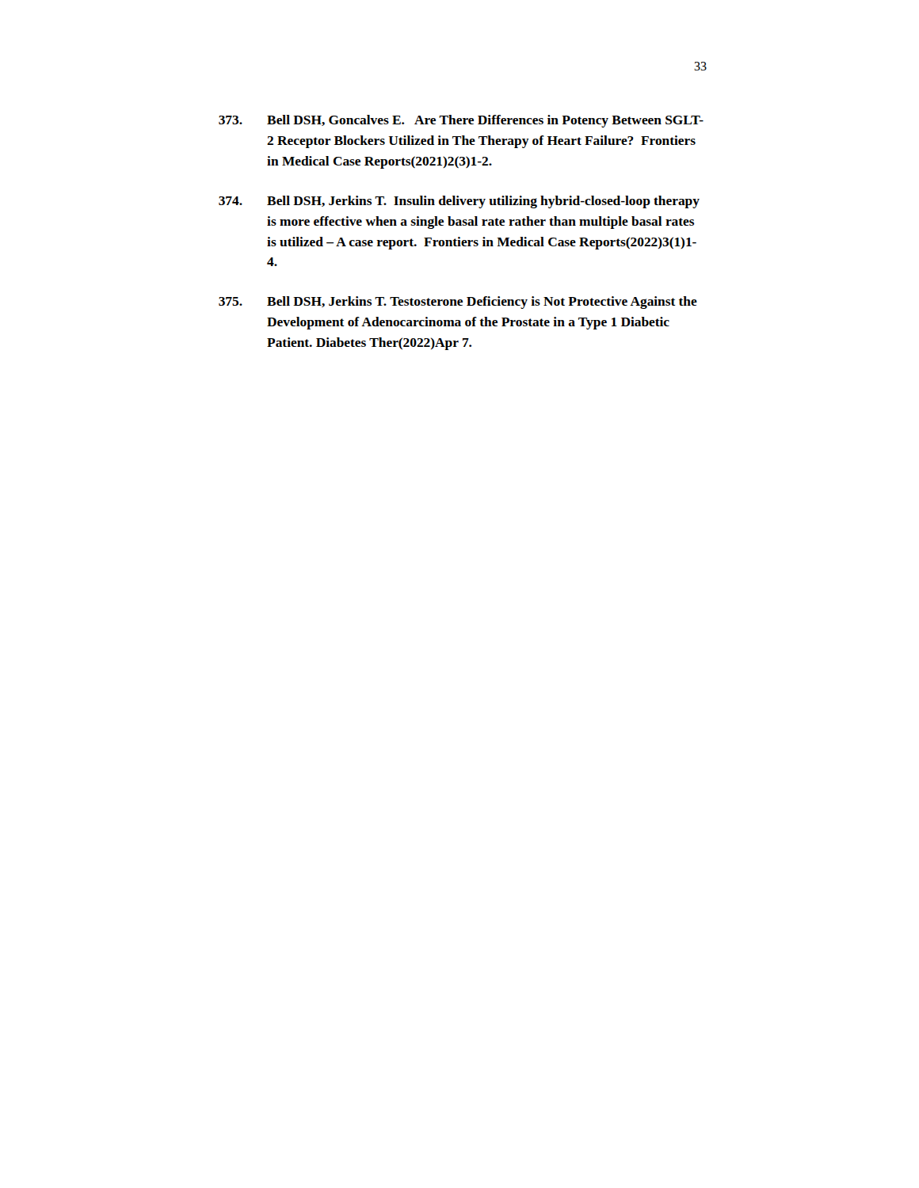33
373. Bell DSH, Goncalves E. Are There Differences in Potency Between SGLT-2 Receptor Blockers Utilized in The Therapy of Heart Failure? Frontiers in Medical Case Reports(2021)2(3)1-2.
374. Bell DSH, Jerkins T. Insulin delivery utilizing hybrid-closed-loop therapy is more effective when a single basal rate rather than multiple basal rates is utilized – A case report. Frontiers in Medical Case Reports(2022)3(1)1-4.
375. Bell DSH, Jerkins T. Testosterone Deficiency is Not Protective Against the Development of Adenocarcinoma of the Prostate in a Type 1 Diabetic Patient. Diabetes Ther(2022)Apr 7.